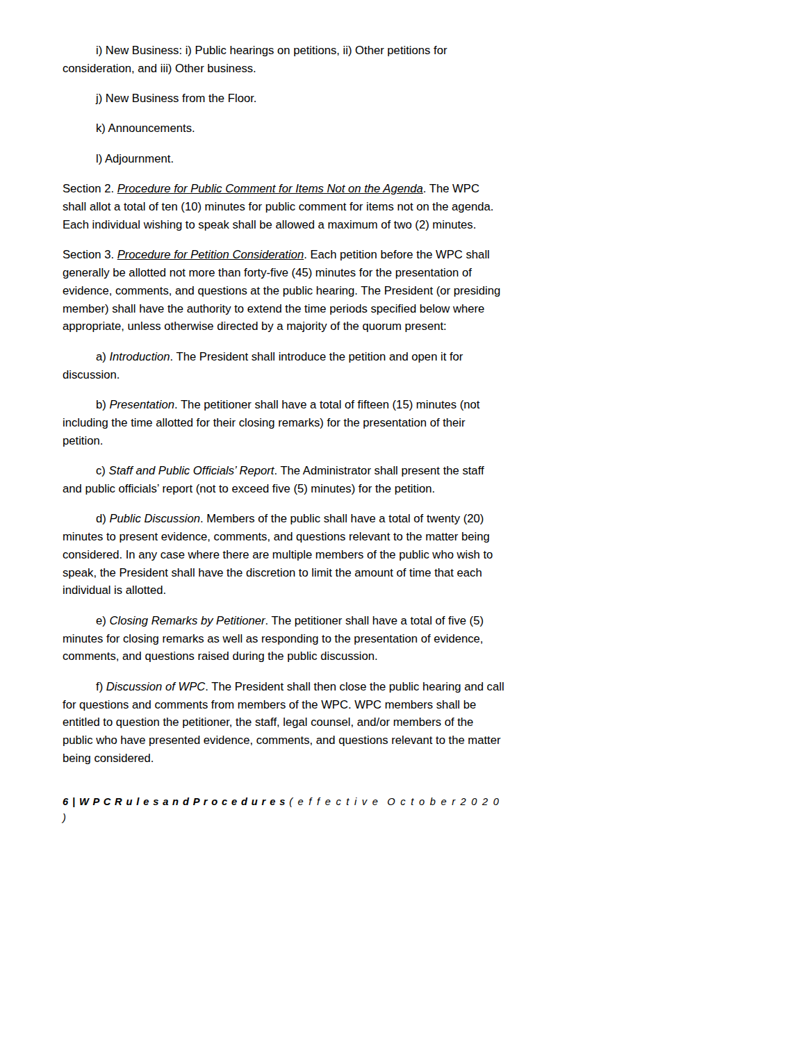i) New Business: i) Public hearings on petitions, ii) Other petitions for consideration, and iii) Other business.
j) New Business from the Floor.
k) Announcements.
l) Adjournment.
Section 2. Procedure for Public Comment for Items Not on the Agenda. The WPC shall allot a total of ten (10) minutes for public comment for items not on the agenda. Each individual wishing to speak shall be allowed a maximum of two (2) minutes.
Section 3. Procedure for Petition Consideration. Each petition before the WPC shall generally be allotted not more than forty-five (45) minutes for the presentation of evidence, comments, and questions at the public hearing. The President (or presiding member) shall have the authority to extend the time periods specified below where appropriate, unless otherwise directed by a majority of the quorum present:
a) Introduction. The President shall introduce the petition and open it for discussion.
b) Presentation. The petitioner shall have a total of fifteen (15) minutes (not including the time allotted for their closing remarks) for the presentation of their petition.
c) Staff and Public Officials’ Report. The Administrator shall present the staff and public officials’ report (not to exceed five (5) minutes) for the petition.
d) Public Discussion. Members of the public shall have a total of twenty (20) minutes to present evidence, comments, and questions relevant to the matter being considered. In any case where there are multiple members of the public who wish to speak, the President shall have the discretion to limit the amount of time that each individual is allotted.
e) Closing Remarks by Petitioner. The petitioner shall have a total of five (5) minutes for closing remarks as well as responding to the presentation of evidence, comments, and questions raised during the public discussion.
f) Discussion of WPC. The President shall then close the public hearing and call for questions and comments from members of the WPC. WPC members shall be entitled to question the petitioner, the staff, legal counsel, and/or members of the public who have presented evidence, comments, and questions relevant to the matter being considered.
6 | W P C R u l e s a n d P r o c e d u r e s ( e f f e c t i v e O c t o b e r 2 0 2 0 )